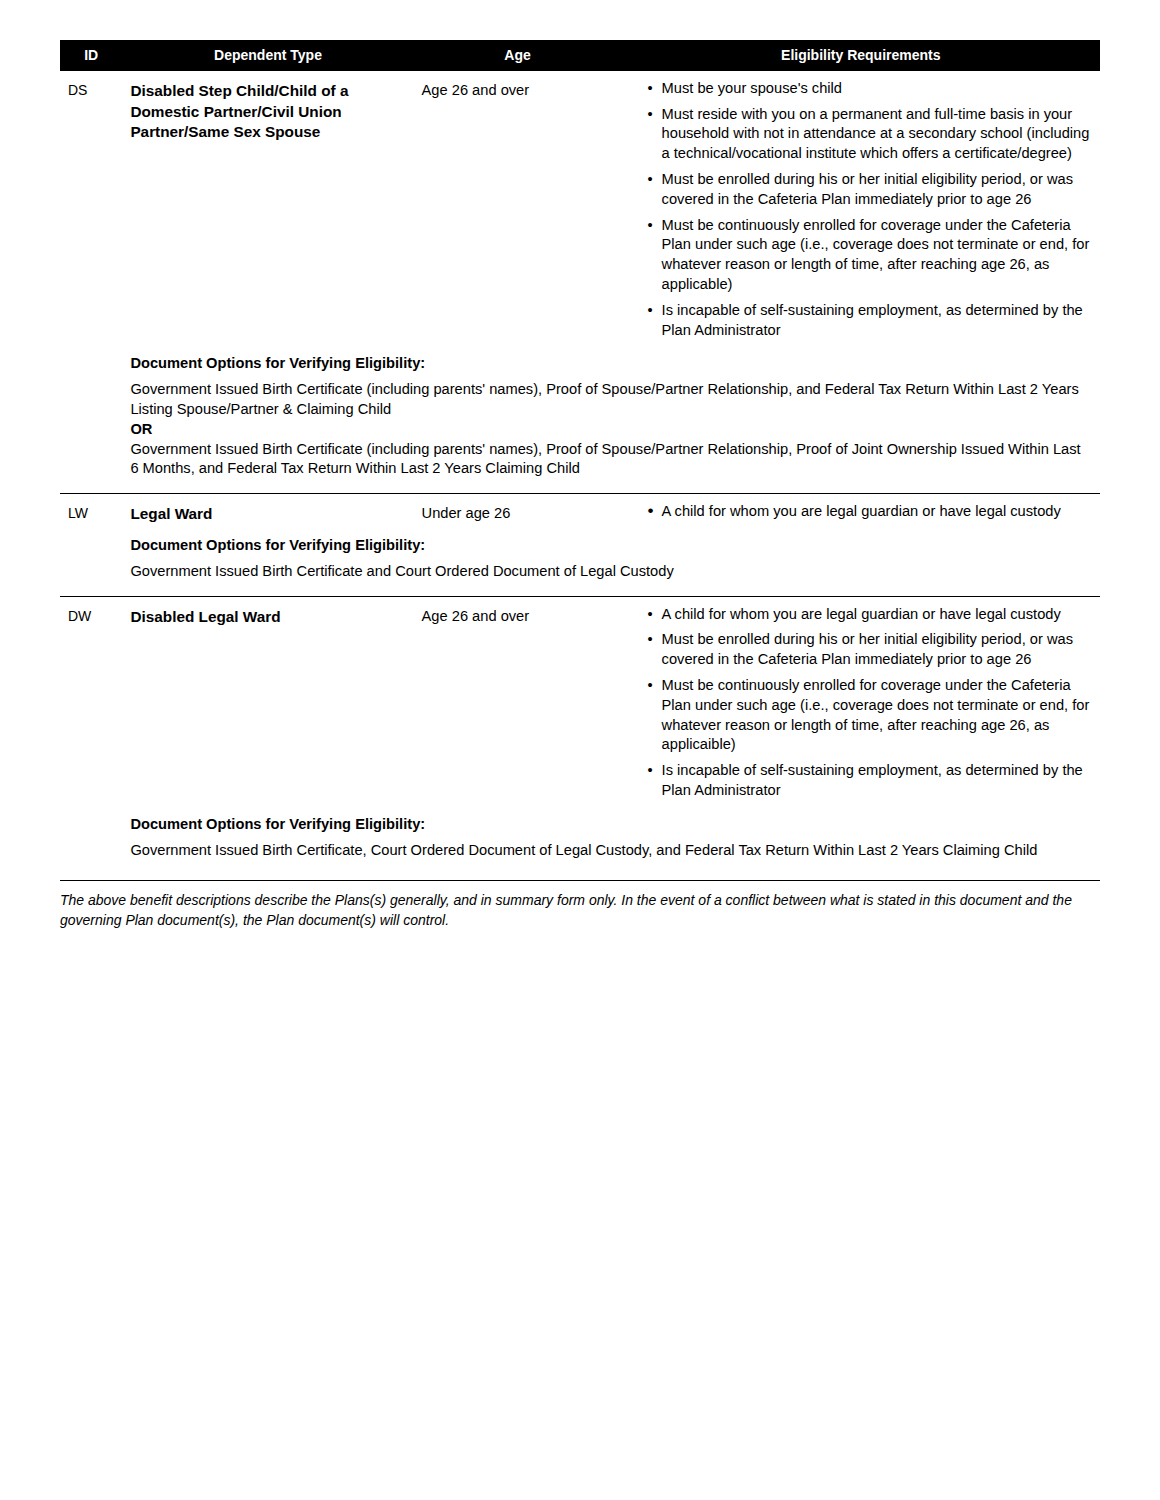| ID | Dependent Type | Age | Eligibility Requirements |
| --- | --- | --- | --- |
| DS | Disabled Step Child/Child of a Domestic Partner/Civil Union Partner/Same Sex Spouse | Age 26 and over | Must be your spouse's child Must reside with you on a permanent and full-time basis in your household with not in attendance at a secondary school (including a technical/vocational institute which offers a certificate/degree) Must be enrolled during his or her initial eligibility period, or was covered in the Cafeteria Plan immediately prior to age 26 Must be continuously enrolled for coverage under the Cafeteria Plan under such age (i.e., coverage does not terminate or end, for whatever reason or length of time, after reaching age 26, as applicable) Is incapable of self-sustaining employment, as determined by the Plan Administrator |
| | Document Options for Verifying Eligibility: Government Issued Birth Certificate (including parents' names), Proof of Spouse/Partner Relationship, and Federal Tax Return Within Last 2 Years Listing Spouse/Partner & Claiming Child OR Government Issued Birth Certificate (including parents' names), Proof of Spouse/Partner Relationship, Proof of Joint Ownership Issued Within Last 6 Months, and Federal Tax Return Within Last 2 Years Claiming Child |
| LW | Legal Ward | Under age 26 | A child for whom you are legal guardian or have legal custody |
| | Document Options for Verifying Eligibility: Government Issued Birth Certificate and Court Ordered Document of Legal Custody |
| DW | Disabled Legal Ward | Age 26 and over | A child for whom you are legal guardian or have legal custody Must be enrolled during his or her initial eligibility period, or was covered in the Cafeteria Plan immediately prior to age 26 Must be continuously enrolled for coverage under the Cafeteria Plan under such age (i.e., coverage does not terminate or end, for whatever reason or length of time, after reaching age 26, as applicaible) Is incapable of self-sustaining employment, as determined by the Plan Administrator |
| | Document Options for Verifying Eligibility: Government Issued Birth Certificate, Court Ordered Document of Legal Custody, and Federal Tax Return Within Last 2 Years Claiming Child |
The above benefit descriptions describe the Plans(s) generally, and in summary form only. In the event of a conflict between what is stated in this document and the governing Plan document(s), the Plan document(s) will control.